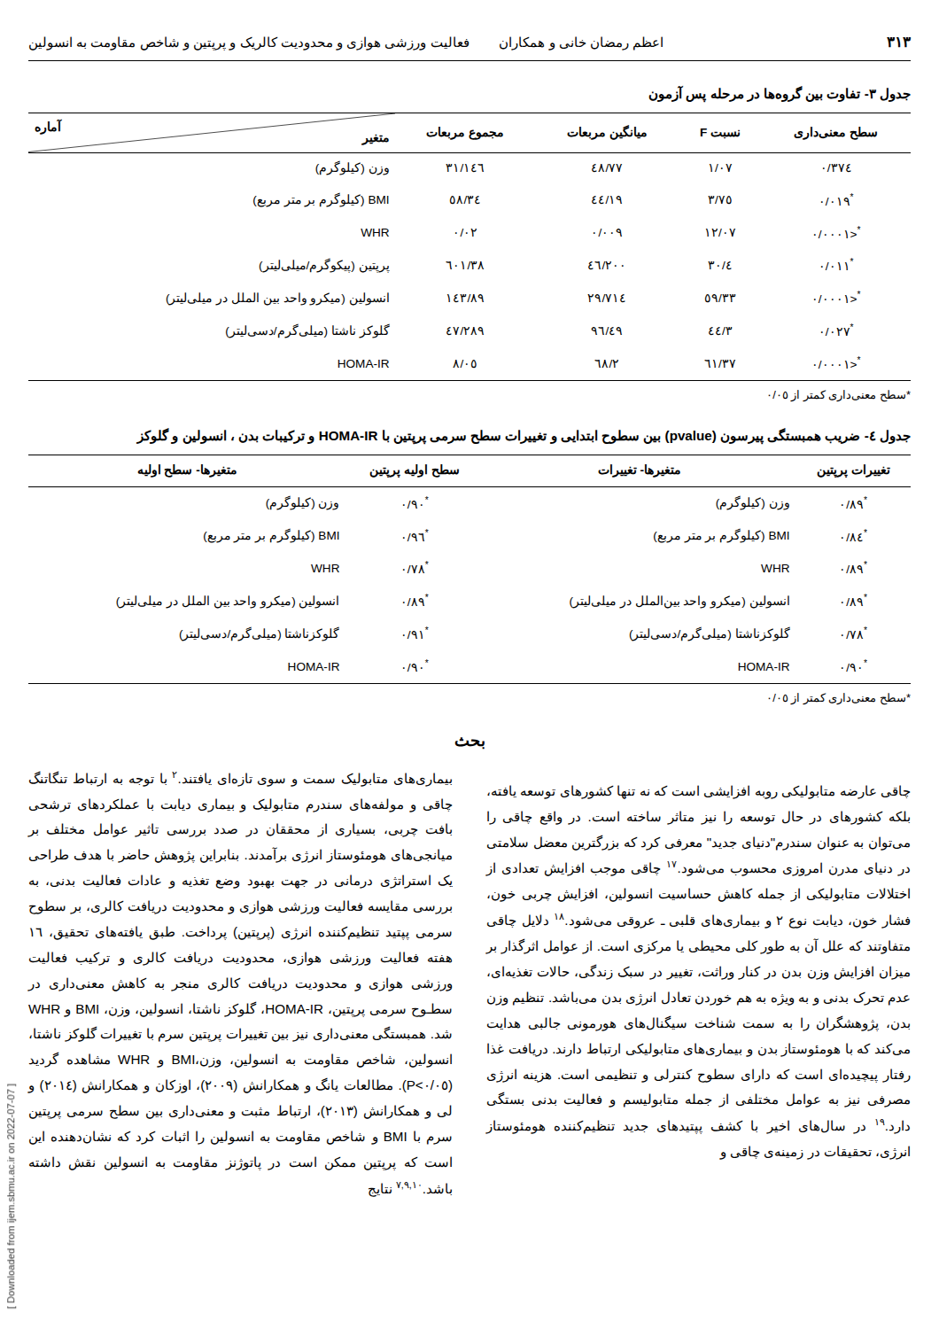۳۱۳ اعظم رمضان خانی و همکاران فعالیت ورزشی هوازی و محدودیت کالریک و پرپتین و شاخص مقاومت به انسولین
جدول ۳- تفاوت بین گروه‌ها در مرحله پس آزمون
| سطح معنی‌داری | نسبت F | میانگین مربعات | مجموع مربعات | آماره متغیر |
| --- | --- | --- | --- | --- |
| ۰/۳۷٤ | ۱/۰۷ | ٤۸/۷۷ | ۱٤٦/۳۱ | وزن (کیلوگرم) |
| * ۰/۰۱۹ | ۳/۷٥ | ۱۹/٤٤ | ٥۸/۳٤ | BMI (کیلوگرم بر متر مربع) |
| * <۰/۰۰۰۱ | ۱۲/۰۷ | ۰/۰۰۹ | ۰/۰۲ | WHR |
| * ۰/۰۱۱ | ٤/۳۰ | ۲۰۰/٤٦ | ٦۰۱/۳۸ | پرپتین (پیکوگرم/میلی‌لیتر) |
| * <۰/۰۰۰۱ | ٥۹/۳۳ | ۷۱٤/۲۹ | ۱٤۳/۸۹ | انسولین (میکرو واحد بین الملل در میلی‌لیتر) |
| * ۰/۰۲۷ | ۳/٤٤ | ۹٦/٤۹ | ۲۸۹/٤۷ | گلوکز ناشتا (میلی‌گرم/دسی‌لیتر) |
| * <۰/۰۰۰۱ | ۳۷/٦۱ | ۲/٦۸ | ۸/۰٥ | HOMA-IR |
*سطح معنی‌داری کمتر از ۰/۰٥
جدول ٤- ضریب همبستگی پیرسون (pvalue) بین سطوح ابتدایی و تغییرات سطح سرمی پرپتین با HOMA-IR و ترکیبات بدن ، انسولین و گلوکز
| تغییرات پرپتین | متغیرها- تغییرات | سطح اولیه پرپتین | متغیرها- سطح اولیه |
| --- | --- | --- | --- |
| * ۰/۸۹ | وزن (کیلوگرم) | * ۰/۹۰ | وزن (کیلوگرم) |
| * ۰/۸٤ | BMI (کیلوگرم بر متر مربع) | * ۰/۹٦ | BMI (کیلوگرم بر متر مربع) |
| * ۰/۸۹ | WHR | * ۰/۷۸ | WHR |
| * ۰/۸۹ | انسولین (میکرو واحد بین‌الملل در میلی‌لیتر) | * ۰/۸۹ | انسولین (میکرو واحد بین الملل در میلی‌لیتر) |
| * ۰/۷۸ | گلوکزناشتا (میلی‌گرم/دسی‌لیتر) | * ۰/۹۱ | گلوکزناشتا (میلی‌گرم/دسی‌لیتر) |
| * ۰/۹۰ | HOMA-IR | * ۰/۹۰ | HOMA-IR |
*سطح معنی‌داری کمتر از ۰/۰٥
بحث
چاقی عارضه متابولیکی روبه افزایشی است که نه تنها کشورهای توسعه یافته، بلکه کشورهای در حال توسعه را نیز متاثر ساخته است. در واقع چاقی را می‌توان به عنوان سندرم"دنیای جدید" معرفی کرد که بزرگترین معضل سلامتی در دنیای مدرن امروزی محسوب می‌شود.۱۷ چاقی موجب افزایش تعدادی از اختلالات متابولیکی از جمله کاهش حساسیت انسولین، افزایش چربی خون، فشار خون، دیابت نوع ۲ و بیماری‌های قلبی ـ عروقی می‌شود.۱۸ دلایل چاقی متفاوتند که علل آن به طور کلی محیطی یا مرکزی است. از عوامل اثرگذار بر میزان افزایش وزن بدن در کنار وراثت، تغییر در سبک زندگی، حالات تغذیه‌ای، عدم تحرک بدنی و به ویژه به هم خوردن تعادل انرژی بدن می‌باشد. تنظیم وزن بدن، پژوهشگران را به سمت شناخت سیگنال‌های هورمونی جالبی هدایت می‌کند که با هومئوستاز بدن و بیماری‌های متابولیکی ارتباط دارند. دریافت غذا رفتار پیچیده‌ای است که دارای سطوح کنترلی و تنظیمی است. هزینه انرژی مصرفی نیز به عوامل مختلفی از جمله متابولیسم و فعالیت بدنی بستگی دارد.۱۹ در سال‌های اخیر با کشف پپتیدهای جدید تنظیم‌کننده هومئوستاز انرژی، تحقیقات در زمینه‌ی چاقی و
بیماری‌های متابولیک سمت و سوی تازه‌ای یافتند.۲ با توجه به ارتباط تنگاتنگ چاقی و مولفه‌های سندرم متابولیک و بیماری دیابت با عملکردهای ترشحی بافت چربی، بسیاری از محققان در صدد بررسی تاثیر عوامل مختلف بر میانجی‌های هومئوستاز انرژی برآمدند. بنابراین پژوهش حاضر با هدف طراحی یک استراتژی درمانی در جهت بهبود وضع تغذیه و عادات فعالیت بدنی، به بررسی مقایسه فعالیت ورزشی هوازی و محدودیت دریافت کالری، بر سطوح سرمی پپتید تنظیم‌کننده انرژی (پرپتین) پرداخت. طبق یافته‌های تحقیق، ۱٦ هفته فعالیت ورزشی هوازی، محدودیت دریافت کالری و ترکیب فعالیت ورزشی هوازی و محدودیت دریافت کالری منجر به کاهش معنی‌داری در سطـوح سرمی پرپتین، HOMA-IR، گلوکز ناشتا، انسولین، وزن، BMI و WHR شد. همبستگی معنی‌داری نیز بین تغییرات پرپتین سرم با تغییرات گلوکز ناشتا، انسولین، شاخص مقاومت به انسولین، وزن،BMI و WHR مشاهده گردید (P<۰/۰٥). مطالعات یانگ و همکارانش (۲۰۰۹)، اوزکان و همکارانش (۲۰۱٤) و لی و همکارانش (۲۰۱۳)، ارتباط مثبت و معنی‌داری بین سطح سرمی پرپتین سرم با BMI و شاخص مقاومت به انسولین را اثبات کرد که نشان‌دهنده این است که پرپتین ممکن است در پاتوژنز مقاومت به انسولین نقش داشته باشد.۷,۹,۱۰ نتایج
[ Downloaded from ijem.sbmu.ac.ir on 2022-07-07 ]